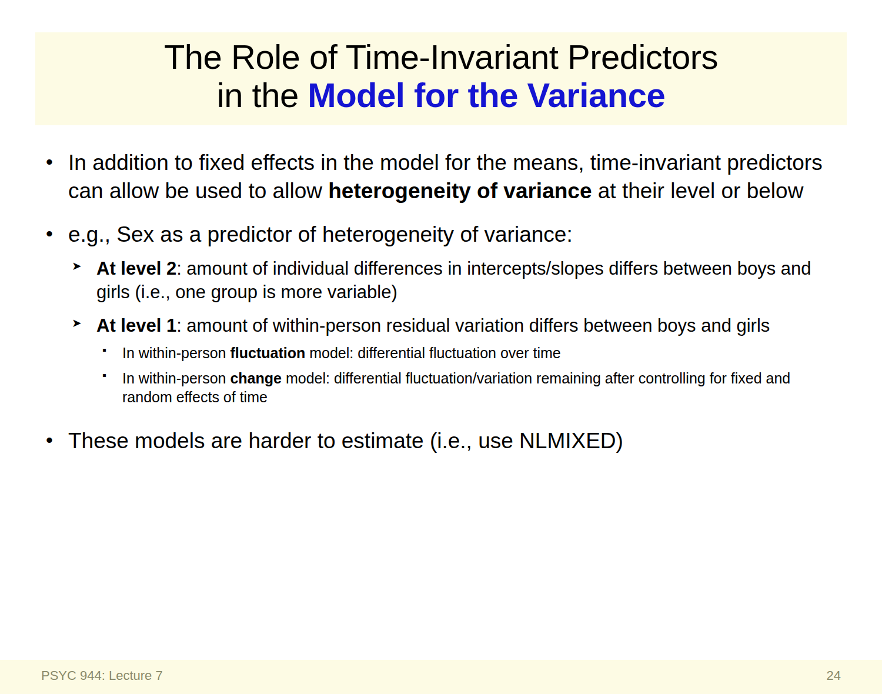The Role of Time-Invariant Predictors
in the Model for the Variance
In addition to fixed effects in the model for the means, time-invariant predictors can allow be used to allow heterogeneity of variance at their level or below
e.g., Sex as a predictor of heterogeneity of variance:
At level 2: amount of individual differences in intercepts/slopes differs between boys and girls (i.e., one group is more variable)
At level 1: amount of within-person residual variation differs between boys and girls
In within-person fluctuation model: differential fluctuation over time
In within-person change model: differential fluctuation/variation remaining after controlling for fixed and random effects of time
These models are harder to estimate (i.e., use NLMIXED)
PSYC 944: Lecture 7
24